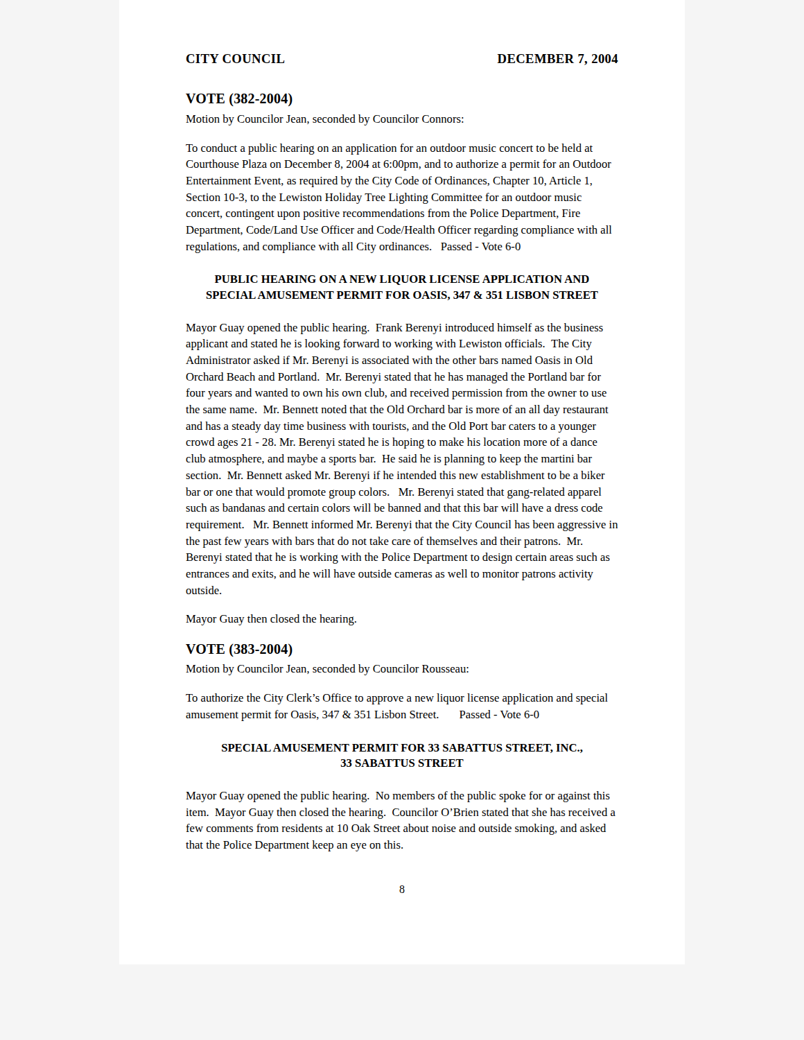CITY COUNCIL DECEMBER 7, 2004
VOTE (382-2004)
Motion by Councilor Jean, seconded by Councilor Connors:
To conduct a public hearing on an application for an outdoor music concert to be held at Courthouse Plaza on December 8, 2004 at 6:00pm, and to authorize a permit for an Outdoor Entertainment Event, as required by the City Code of Ordinances, Chapter 10, Article 1, Section 10-3, to the Lewiston Holiday Tree Lighting Committee for an outdoor music concert, contingent upon positive recommendations from the Police Department, Fire Department, Code/Land Use Officer and Code/Health Officer regarding compliance with all regulations, and compliance with all City ordinances. Passed - Vote 6-0
Public Hearing on a New Liquor License Application and
Special Amusement Permit for Oasis, 347 & 351 Lisbon Street
Mayor Guay opened the public hearing. Frank Berenyi introduced himself as the business applicant and stated he is looking forward to working with Lewiston officials. The City Administrator asked if Mr. Berenyi is associated with the other bars named Oasis in Old Orchard Beach and Portland. Mr. Berenyi stated that he has managed the Portland bar for four years and wanted to own his own club, and received permission from the owner to use the same name. Mr. Bennett noted that the Old Orchard bar is more of an all day restaurant and has a steady day time business with tourists, and the Old Port bar caters to a younger crowd ages 21 - 28. Mr. Berenyi stated he is hoping to make his location more of a dance club atmosphere, and maybe a sports bar. He said he is planning to keep the martini bar section. Mr. Bennett asked Mr. Berenyi if he intended this new establishment to be a biker bar or one that would promote group colors. Mr. Berenyi stated that gang-related apparel such as bandanas and certain colors will be banned and that this bar will have a dress code requirement. Mr. Bennett informed Mr. Berenyi that the City Council has been aggressive in the past few years with bars that do not take care of themselves and their patrons. Mr. Berenyi stated that he is working with the Police Department to design certain areas such as entrances and exits, and he will have outside cameras as well to monitor patrons activity outside.
Mayor Guay then closed the hearing.
VOTE (383-2004)
Motion by Councilor Jean, seconded by Councilor Rousseau:
To authorize the City Clerk’s Office to approve a new liquor license application and special amusement permit for Oasis, 347 & 351 Lisbon Street. Passed - Vote 6-0
Special Amusement Permit for 33 Sabattus Street, Inc.,
33 Sabattus Street
Mayor Guay opened the public hearing. No members of the public spoke for or against this item. Mayor Guay then closed the hearing. Councilor O’Brien stated that she has received a few comments from residents at 10 Oak Street about noise and outside smoking, and asked that the Police Department keep an eye on this.
8